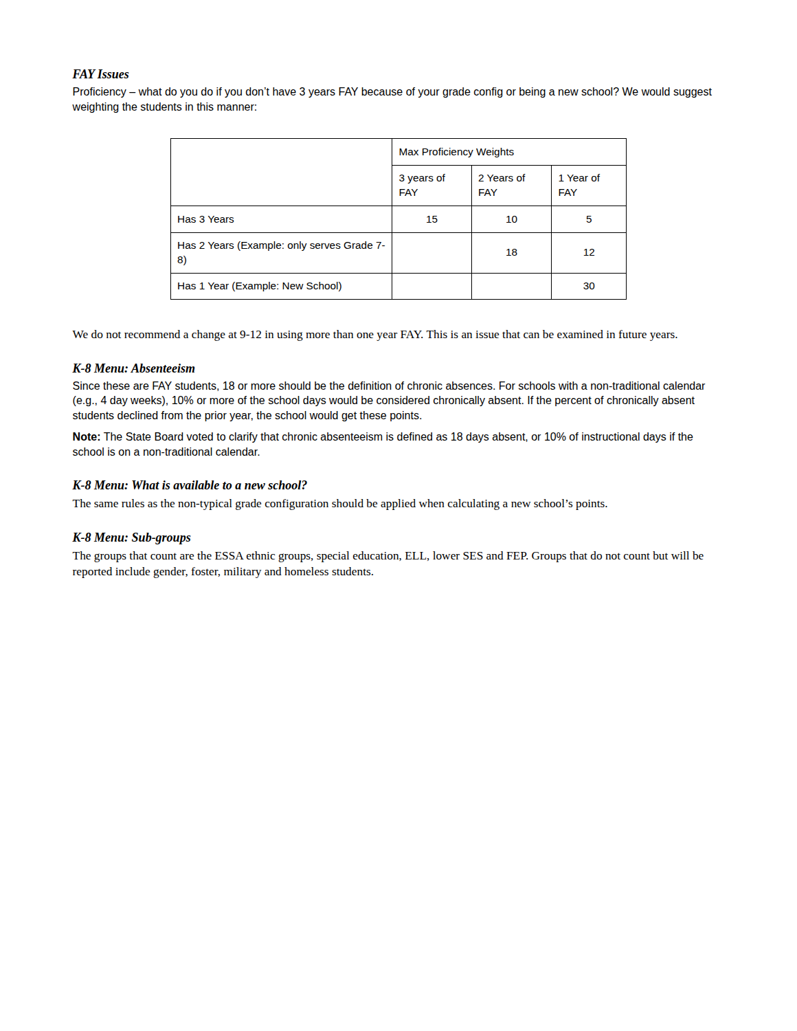FAY Issues
Proficiency – what do you do if you don’t have 3 years FAY because of your grade config or being a new school? We would suggest weighting the students in this manner:
| | Max Proficiency Weights |
| 3 years of FAY | 2 Years of FAY | 1 Year of FAY |
| Has 3 Years | 15 | 10 | 5 |
| Has 2 Years (Example: only serves Grade 7-8) | | 18 | 12 |
| Has 1 Year (Example: New School) | | | 30 |
We do not recommend a change at 9-12 in using more than one year FAY. This is an issue that can be examined in future years.
K-8 Menu: Absenteeism
Since these are FAY students, 18 or more should be the definition of chronic absences. For schools with a non-traditional calendar (e.g., 4 day weeks), 10% or more of the school days would be considered chronically absent. If the percent of chronically absent students declined from the prior year, the school would get these points.
Note: The State Board voted to clarify that chronic absenteeism is defined as 18 days absent, or 10% of instructional days if the school is on a non-traditional calendar.
K-8 Menu: What is available to a new school?
The same rules as the non-typical grade configuration should be applied when calculating a new school’s points.
K-8 Menu: Sub-groups
The groups that count are the ESSA ethnic groups, special education, ELL, lower SES and FEP. Groups that do not count but will be reported include gender, foster, military and homeless students.